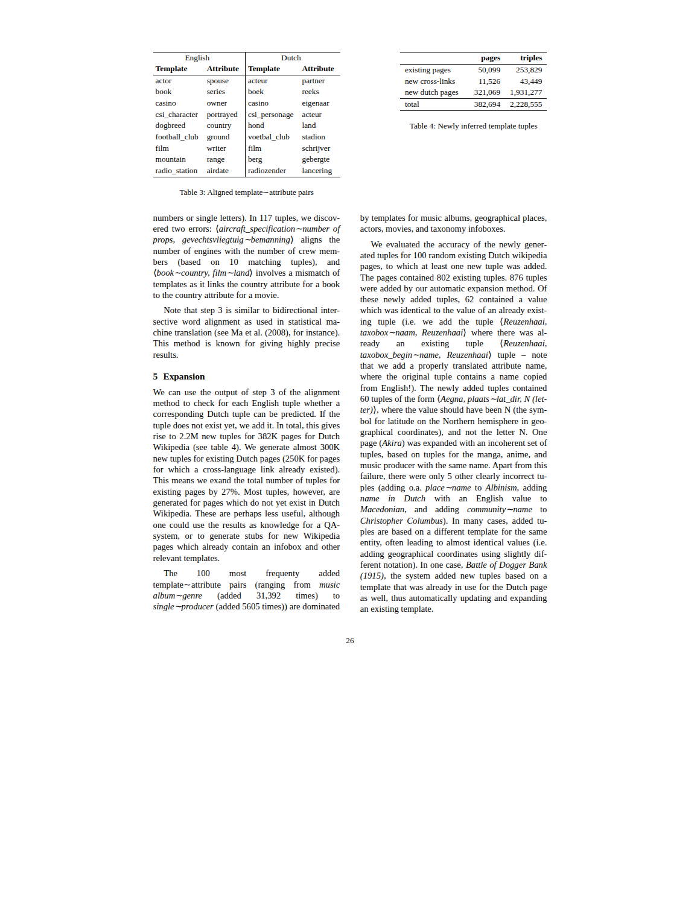| English | Dutch |
| --- | --- |
| Template | Attribute | Template | Attribute |
| actor | spouse | acteur | partner |
| book | series | boek | reeks |
| casino | owner | casino | eigenaar |
| csi_character | portrayed | csi_personage | acteur |
| dogbreed | country | hond | land |
| football_club | ground | voetbal_club | stadion |
| film | writer | film | schrijver |
| mountain | range | berg | gebergte |
| radio_station | airdate | radiozender | lancering |
Table 3: Aligned template∼attribute pairs
| | pages | triples |
| --- | --- | --- |
| existing pages | 50,099 | 253,829 |
| new cross-links | 11,526 | 43,449 |
| new dutch pages | 321,069 | 1,931,277 |
| total | 382,694 | 2,228,555 |
Table 4: Newly inferred template tuples
numbers or single letters). In 117 tuples, we discovered two errors: ⟨aircraft_specification∼number of props, gevechtsvliegtuig∼bemanning⟩ aligns the number of engines with the number of crew members (based on 10 matching tuples), and ⟨book∼country, film∼land⟩ involves a mismatch of templates as it links the country attribute for a book to the country attribute for a movie.
Note that step 3 is similar to bidirectional intersective word alignment as used in statistical machine translation (see Ma et al. (2008), for instance). This method is known for giving highly precise results.
5 Expansion
We can use the output of step 3 of the alignment method to check for each English tuple whether a corresponding Dutch tuple can be predicted. If the tuple does not exist yet, we add it. In total, this gives rise to 2.2M new tuples for 382K pages for Dutch Wikipedia (see table 4). We generate almost 300K new tuples for existing Dutch pages (250K for pages for which a cross-language link already existed). This means we exand the total number of tuples for existing pages by 27%. Most tuples, however, are generated for pages which do not yet exist in Dutch Wikipedia. These are perhaps less useful, although one could use the results as knowledge for a QA-system, or to generate stubs for new Wikipedia pages which already contain an infobox and other relevant templates.
The 100 most frequenty added template∼attribute pairs (ranging from music album∼genre (added 31,392 times) to single∼producer (added 5605 times)) are dominated by templates for music albums, geographical places, actors, movies, and taxonomy infoboxes.
We evaluated the accuracy of the newly generated tuples for 100 random existing Dutch wikipedia pages, to which at least one new tuple was added. The pages contained 802 existing tuples. 876 tuples were added by our automatic expansion method. Of these newly added tuples, 62 contained a value which was identical to the value of an already existing tuple (i.e. we add the tuple ⟨Reuzenhaai, taxobox∼naam, Reuzenhaai⟩ where there was already an existing tuple ⟨Reuzenhaai, taxobox_begin∼name, Reuzenhaai⟩ tuple – note that we add a properly translated attribute name, where the original tuple contains a name copied from English!). The newly added tuples contained 60 tuples of the form ⟨Aegna, plaats∼lat_dir, N (letter)⟩, where the value should have been N (the symbol for latitude on the Northern hemisphere in geographical coordinates), and not the letter N. One page (Akira) was expanded with an incoherent set of tuples, based on tuples for the manga, anime, and music producer with the same name. Apart from this failure, there were only 5 other clearly incorrect tuples (adding o.a. place∼name to Albinism, adding name in Dutch with an English value to Macedonian, and adding community∼name to Christopher Columbus). In many cases, added tuples are based on a different template for the same entity, often leading to almost identical values (i.e. adding geographical coordinates using slightly different notation). In one case, Battle of Dogger Bank (1915), the system added new tuples based on a template that was already in use for the Dutch page as well, thus automatically updating and expanding an existing template.
26